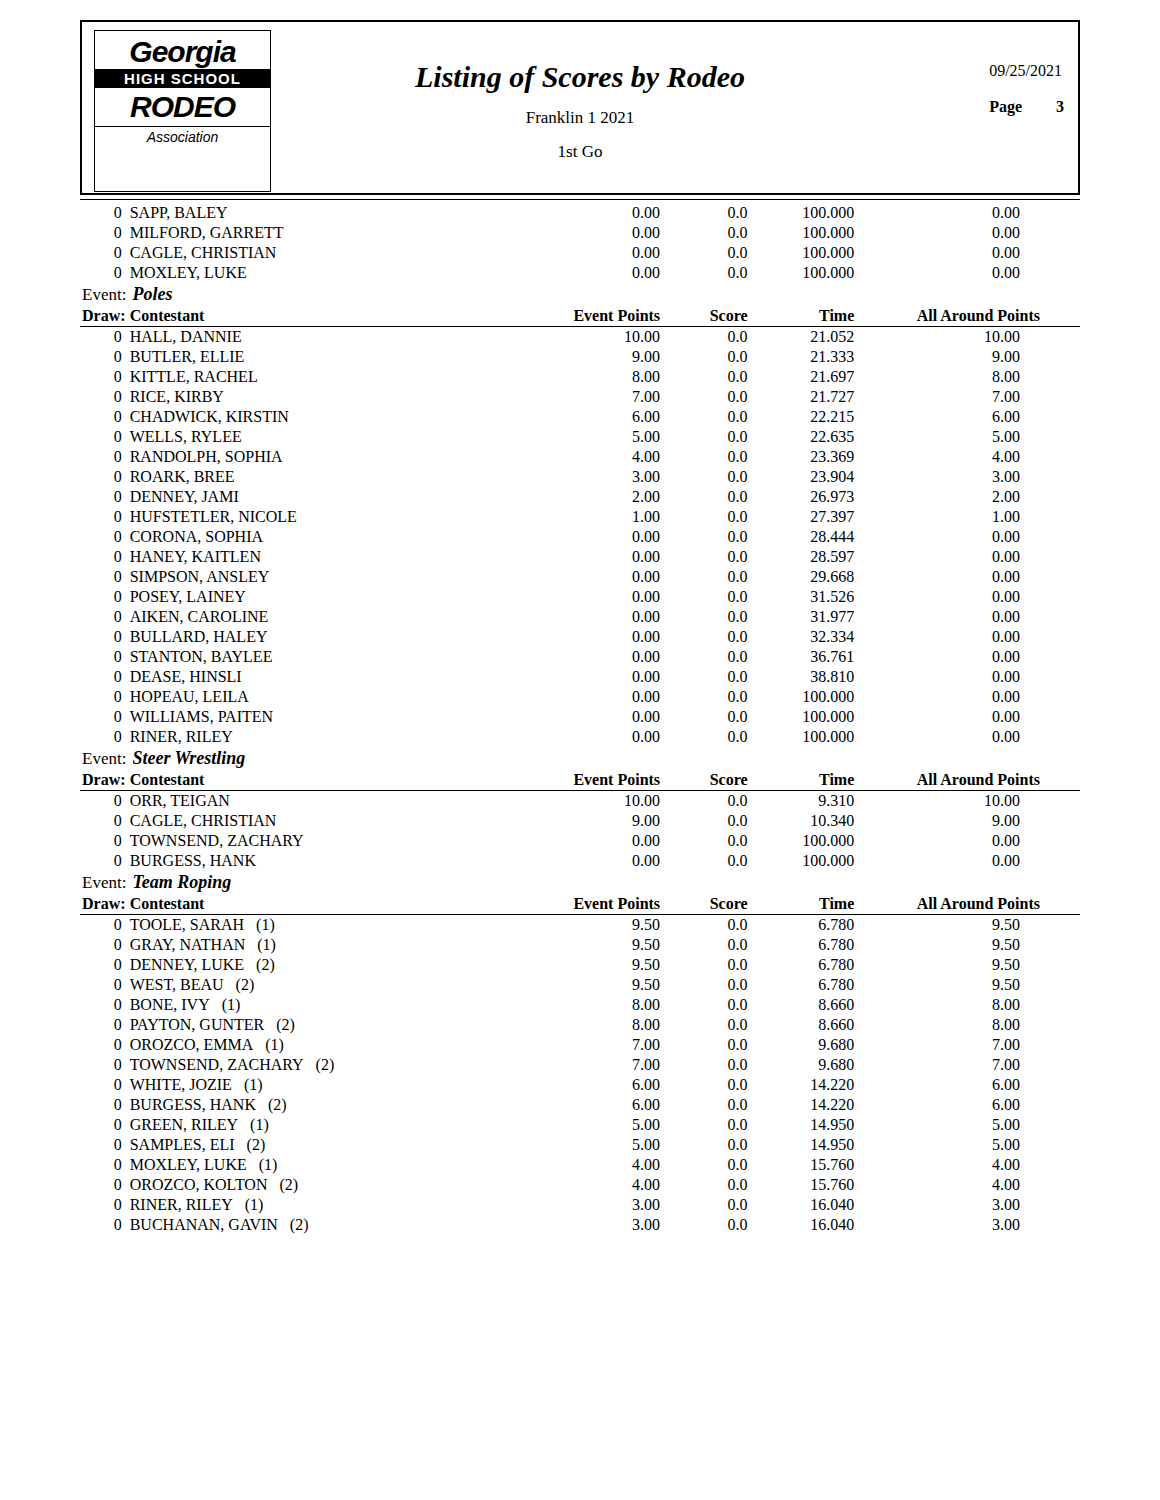Georgia
HIGH SCHOOL
RODEO
Association
Listing of Scores by Rodeo
Franklin 1 2021
1st Go
09/25/2021
Page 3
| 0 | SAPP, BALEY | 0.00 | 0.0 | 100.000 | 0.00 |
| 0 | MILFORD, GARRETT | 0.00 | 0.0 | 100.000 | 0.00 |
| 0 | CAGLE, CHRISTIAN | 0.00 | 0.0 | 100.000 | 0.00 |
| 0 | MOXLEY, LUKE | 0.00 | 0.0 | 100.000 | 0.00 |
| Event: Poles |
| Draw: | Contestant | Event Points | Score | Time | All Around Points |
| 0 | HALL, DANNIE | 10.00 | 0.0 | 21.052 | 10.00 |
| 0 | BUTLER, ELLIE | 9.00 | 0.0 | 21.333 | 9.00 |
| 0 | KITTLE, RACHEL | 8.00 | 0.0 | 21.697 | 8.00 |
| 0 | RICE, KIRBY | 7.00 | 0.0 | 21.727 | 7.00 |
| 0 | CHADWICK, KIRSTIN | 6.00 | 0.0 | 22.215 | 6.00 |
| 0 | WELLS, RYLEE | 5.00 | 0.0 | 22.635 | 5.00 |
| 0 | RANDOLPH, SOPHIA | 4.00 | 0.0 | 23.369 | 4.00 |
| 0 | ROARK, BREE | 3.00 | 0.0 | 23.904 | 3.00 |
| 0 | DENNEY, JAMI | 2.00 | 0.0 | 26.973 | 2.00 |
| 0 | HUFSTETLER, NICOLE | 1.00 | 0.0 | 27.397 | 1.00 |
| 0 | CORONA, SOPHIA | 0.00 | 0.0 | 28.444 | 0.00 |
| 0 | HANEY, KAITLEN | 0.00 | 0.0 | 28.597 | 0.00 |
| 0 | SIMPSON, ANSLEY | 0.00 | 0.0 | 29.668 | 0.00 |
| 0 | POSEY, LAINEY | 0.00 | 0.0 | 31.526 | 0.00 |
| 0 | AIKEN, CAROLINE | 0.00 | 0.0 | 31.977 | 0.00 |
| 0 | BULLARD, HALEY | 0.00 | 0.0 | 32.334 | 0.00 |
| 0 | STANTON, BAYLEE | 0.00 | 0.0 | 36.761 | 0.00 |
| 0 | DEASE, HINSLI | 0.00 | 0.0 | 38.810 | 0.00 |
| 0 | HOPEAU, LEILA | 0.00 | 0.0 | 100.000 | 0.00 |
| 0 | WILLIAMS, PAITEN | 0.00 | 0.0 | 100.000 | 0.00 |
| 0 | RINER, RILEY | 0.00 | 0.0 | 100.000 | 0.00 |
| Event: Steer Wrestling |
| Draw: | Contestant | Event Points | Score | Time | All Around Points |
| 0 | ORR, TEIGAN | 10.00 | 0.0 | 9.310 | 10.00 |
| 0 | CAGLE, CHRISTIAN | 9.00 | 0.0 | 10.340 | 9.00 |
| 0 | TOWNSEND, ZACHARY | 0.00 | 0.0 | 100.000 | 0.00 |
| 0 | BURGESS, HANK | 0.00 | 0.0 | 100.000 | 0.00 |
| Event: Team Roping |
| Draw: | Contestant | Event Points | Score | Time | All Around Points |
| 0 | TOOLE, SARAH (1) | 9.50 | 0.0 | 6.780 | 9.50 |
| 0 | GRAY, NATHAN (1) | 9.50 | 0.0 | 6.780 | 9.50 |
| 0 | DENNEY, LUKE (2) | 9.50 | 0.0 | 6.780 | 9.50 |
| 0 | WEST, BEAU (2) | 9.50 | 0.0 | 6.780 | 9.50 |
| 0 | BONE, IVY (1) | 8.00 | 0.0 | 8.660 | 8.00 |
| 0 | PAYTON, GUNTER (2) | 8.00 | 0.0 | 8.660 | 8.00 |
| 0 | OROZCO, EMMA (1) | 7.00 | 0.0 | 9.680 | 7.00 |
| 0 | TOWNSEND, ZACHARY (2) | 7.00 | 0.0 | 9.680 | 7.00 |
| 0 | WHITE, JOZIE (1) | 6.00 | 0.0 | 14.220 | 6.00 |
| 0 | BURGESS, HANK (2) | 6.00 | 0.0 | 14.220 | 6.00 |
| 0 | GREEN, RILEY (1) | 5.00 | 0.0 | 14.950 | 5.00 |
| 0 | SAMPLES, ELI (2) | 5.00 | 0.0 | 14.950 | 5.00 |
| 0 | MOXLEY, LUKE (1) | 4.00 | 0.0 | 15.760 | 4.00 |
| 0 | OROZCO, KOLTON (2) | 4.00 | 0.0 | 15.760 | 4.00 |
| 0 | RINER, RILEY (1) | 3.00 | 0.0 | 16.040 | 3.00 |
| 0 | BUCHANAN, GAVIN (2) | 3.00 | 0.0 | 16.040 | 3.00 |